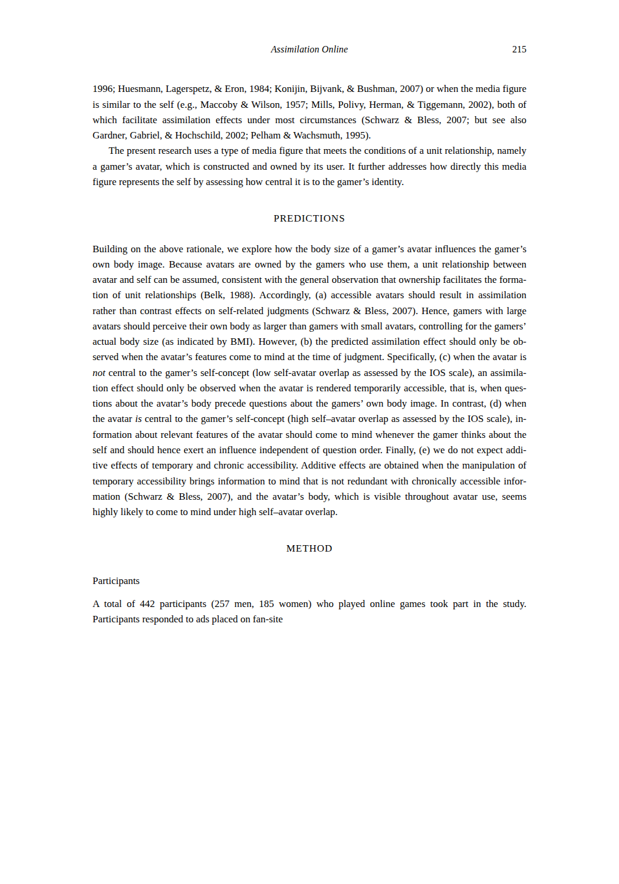Assimilation Online 215
1996; Huesmann, Lagerspetz, & Eron, 1984; Konijin, Bijvank, & Bushman, 2007) or when the media figure is similar to the self (e.g., Maccoby & Wilson, 1957; Mills, Polivy, Herman, & Tiggemann, 2002), both of which facilitate assimilation effects under most circumstances (Schwarz & Bless, 2007; but see also Gardner, Gabriel, & Hochschild, 2002; Pelham & Wachsmuth, 1995).
The present research uses a type of media figure that meets the conditions of a unit relationship, namely a gamer’s avatar, which is constructed and owned by its user. It further addresses how directly this media figure represents the self by assessing how central it is to the gamer’s identity.
PREDICTIONS
Building on the above rationale, we explore how the body size of a gamer’s avatar influences the gamer’s own body image. Because avatars are owned by the gamers who use them, a unit relationship between avatar and self can be assumed, consistent with the general observation that ownership facilitates the formation of unit relationships (Belk, 1988). Accordingly, (a) accessible avatars should result in assimilation rather than contrast effects on self-related judgments (Schwarz & Bless, 2007). Hence, gamers with large avatars should perceive their own body as larger than gamers with small avatars, controlling for the gamers’ actual body size (as indicated by BMI). However, (b) the predicted assimilation effect should only be observed when the avatar’s features come to mind at the time of judgment. Specifically, (c) when the avatar is not central to the gamer’s self-concept (low self-avatar overlap as assessed by the IOS scale), an assimilation effect should only be observed when the avatar is rendered temporarily accessible, that is, when questions about the avatar’s body precede questions about the gamers’ own body image. In contrast, (d) when the avatar is central to the gamer’s self-concept (high self–avatar overlap as assessed by the IOS scale), information about relevant features of the avatar should come to mind whenever the gamer thinks about the self and should hence exert an influence independent of question order. Finally, (e) we do not expect additive effects of temporary and chronic accessibility. Additive effects are obtained when the manipulation of temporary accessibility brings information to mind that is not redundant with chronically accessible information (Schwarz & Bless, 2007), and the avatar’s body, which is visible throughout avatar use, seems highly likely to come to mind under high self–avatar overlap.
METHOD
Participants
A total of 442 participants (257 men, 185 women) who played online games took part in the study. Participants responded to ads placed on fan-site